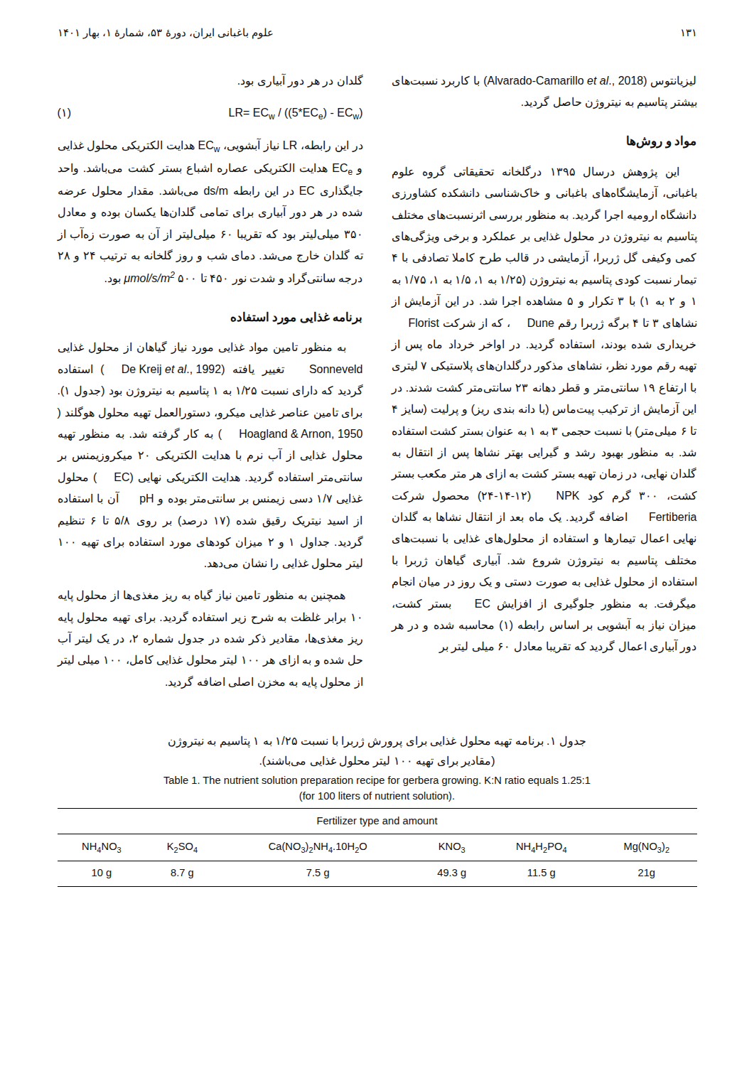۱۳۱ علوم باغبانی ایران، دورهٔ ۵۳، شمارهٔ ۱، بهار ۱۴۰۱
لیزیانتوس (Alvarado-Camarillo et al., 2018) با کاربرد نسبت‌های بیشتر پتاسیم به نیتروژن حاصل گردید.
مواد و روش‌ها
این پژوهش درسال ۱۳۹۵ درگلخانه تحقیقاتی گروه علوم باغبانی، آزمایشگاه‌های باغبانی و خاک‌شناسی دانشکده کشاورزی دانشگاه ارومیه اجرا گردید. به منظور بررسی اثرنسبت‌های مختلف پتاسیم به نیتروژن در محلول غذایی بر عملکرد و برخی ویژگی‌های کمی وکیفی گل ژربرا، آزمایشی در قالب طرح کاملا تصادفی با ۴ تیمار نسبت کودی پتاسیم به نیتروژن (۱/۲۵ به ۱، ۱/۵ به ۱، ۱/۷۵ به ۱ و ۲ به ۱) با ۳ تکرار و ۵ مشاهده اجرا شد. در این آزمایش از نشاهای ۳ تا ۴ برگه ژربرا رقم Dune، که از شرکت Florist خریداری شده بودند، استفاده گردید. در اواخر خرداد ماه پس از تهیه رقم مورد نظر، نشاهای مذکور درگلدان‌های پلاستیکی ۷ لیتری با ارتفاع ۱۹ سانتی‌متر و قطر دهانه ۲۳ سانتی‌متر کشت شدند. در این آزمایش از ترکیب پیت‌ماس (با دانه بندی ریز) و پرلیت (سایز ۴ تا ۶ میلی‌متر) با نسبت حجمی ۳ به ۱ به عنوان بستر کشت استفاده شد. به منظور بهبود رشد و گیرایی بهتر نشاها پس از انتقال به گلدان نهایی، در زمان تهیه بستر کشت به ازای هر متر مکعب بستر کشت، ۳۰۰ گرم کود NPK (۱۲-۱۴-۲۴) محصول شرکت Fertiberia اضافه گردید. یک ماه بعد از انتقال نشاها به گلدان نهایی اعمال تیمارها و استفاده از محلول‌های غذایی با نسبت‌های مختلف پتاسیم به نیتروژن شروع شد. آبیاری گیاهان ژربرا با استفاده از محلول غذایی به صورت دستی و یک روز در میان انجام میگرفت. به منظور جلوگیری از افزایش EC بستر کشت، میزان نیاز به آبشویی بر اساس رابطه (۱) محاسبه شده و در هر دور آبیاری اعمال گردید که تقریبا معادل ۶۰ میلی لیتر بر
گلدان در هر دور آبیاری بود.
LR= ECw / ((5*ECe) - ECw) (۱)
در این رابطه، LR نیاز آبشویی، ECw هدایت الکتریکی محلول غذایی و ECe هدایت الکتریکی عصاره اشباع بستر کشت می‌باشد. واحد جایگذاری EC در این رابطه ds/m می‌باشد. مقدار محلول عرضه شده در هر دور آبیاری برای تمامی گلدان‌ها یکسان بوده و معادل ۳۵۰ میلی‌لیتر بود که تقریبا ۶۰ میلی‌لیتر از آن به صورت زه‌آب از ته گلدان خارج می‌شد. دمای شب و روز گلخانه به ترتیب ۲۴ و ۲۸ درجه سانتی‌گراد و شدت نور ۴۵۰ تا ۵۰۰ μmol/s/m2 بود.
برنامه غذایی مورد استفاده
به منظور تامین مواد غذایی مورد نیاز گیاهان از محلول غذایی Sonneveld تغییر یافته (De Kreij et al., 1992) استفاده گردید که دارای نسبت ۱/۲۵ به ۱ پتاسیم به نیتروژن بود (جدول ۱). برای تامین عناصر غذایی میکرو، دستورالعمل تهیه محلول هوگلند (Hoagland & Arnon, 1950) به کار گرفته شد. به منظور تهیه محلول غذایی از آب نرم با هدایت الکتریکی ۲۰ میکروزیمنس بر سانتی‌متر استفاده گردید. هدایت الکتریکی نهایی (EC) محلول غذایی ۱/۷ دسی زیمنس بر سانتی‌متر بوده و pH آن با استفاده از اسید نیتریک رقیق شده (۱۷ درصد) بر روی ۵/۸ تا ۶ تنظیم گردید. جداول ۱ و ۲ میزان کودهای مورد استفاده برای تهیه ۱۰۰ لیتر محلول غذایی را نشان می‌دهد.
همچنین به منظور تامین نیاز گیاه به ریز مغذی‌ها از محلول پایه ۱۰ برابر غلظت به شرح زیر استفاده گردید. برای تهیه محلول پایه ریز مغذی‌ها، مقادیر ذکر شده در جدول شماره ۲، در یک لیتر آب حل شده و به ازای هر ۱۰۰ لیتر محلول غذایی کامل، ۱۰۰ میلی لیتر از محلول پایه به مخزن اصلی اضافه گردید.
جدول ۱. برنامه تهیه محلول غذایی برای پرورش ژربرا با نسبت ۱/۲۵ به ۱ پتاسیم به نیتروژن
(مقادیر برای تهیه ۱۰۰ لیتر محلول غذایی می‌باشند).
Table 1. The nutrient solution preparation recipe for gerbera growing. K:N ratio equals 1.25:1
(for 100 liters of nutrient solution).
| Fertilizer type and amount |
| --- |
| NH 4 NO 3 | K 2 SO 4 | Ca(NO 3 ) 2 NH 4 .10H 2 O | KNO 3 | NH 4 H 2 PO 4 | Mg(NO 3 ) 2 |
| 10 g | 8.7 g | 7.5 g | 49.3 g | 11.5 g | 21g |